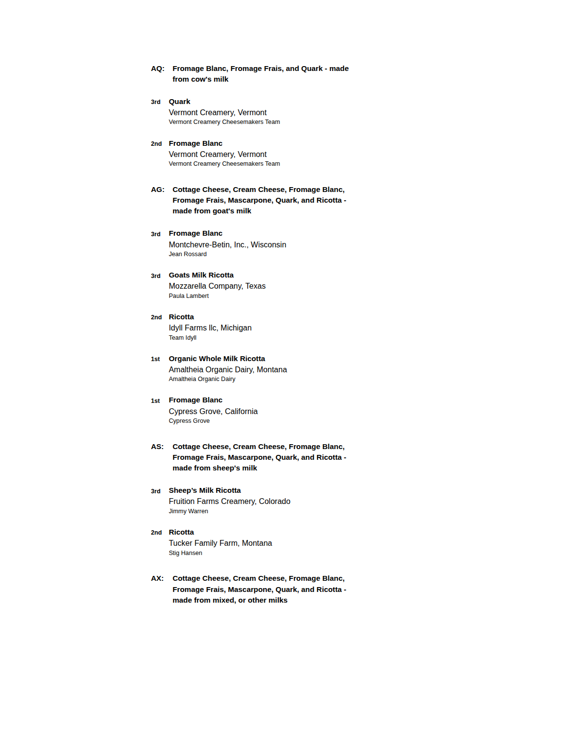AQ:
Fromage Blanc, Fromage Frais, and Quark - made from cow's milk
3rd
Quark Vermont Creamery, Vermont Vermont Creamery Cheesemakers Team
2nd
Fromage Blanc Vermont Creamery, Vermont Vermont Creamery Cheesemakers Team
AG:
Cottage Cheese, Cream Cheese, Fromage Blanc, Fromage Frais, Mascarpone, Quark, and Ricotta - made from goat's milk
3rd
Fromage Blanc Montchevre-Betin, Inc., Wisconsin Jean Rossard
3rd
Goats Milk Ricotta Mozzarella Company, Texas Paula Lambert
2nd
Ricotta Idyll Farms llc, Michigan Team Idyll
1st
Organic Whole Milk Ricotta Amaltheia Organic Dairy, Montana Amaltheia Organic Dairy
1st
Fromage Blanc Cypress Grove, California Cypress Grove
AS:
Cottage Cheese, Cream Cheese, Fromage Blanc, Fromage Frais, Mascarpone, Quark, and Ricotta - made from sheep's milk
3rd
Sheep’s Milk Ricotta Fruition Farms Creamery, Colorado Jimmy Warren
2nd
Ricotta Tucker Family Farm, Montana Stig Hansen
AX:
Cottage Cheese, Cream Cheese, Fromage Blanc, Fromage Frais, Mascarpone, Quark, and Ricotta - made from mixed, or other milks